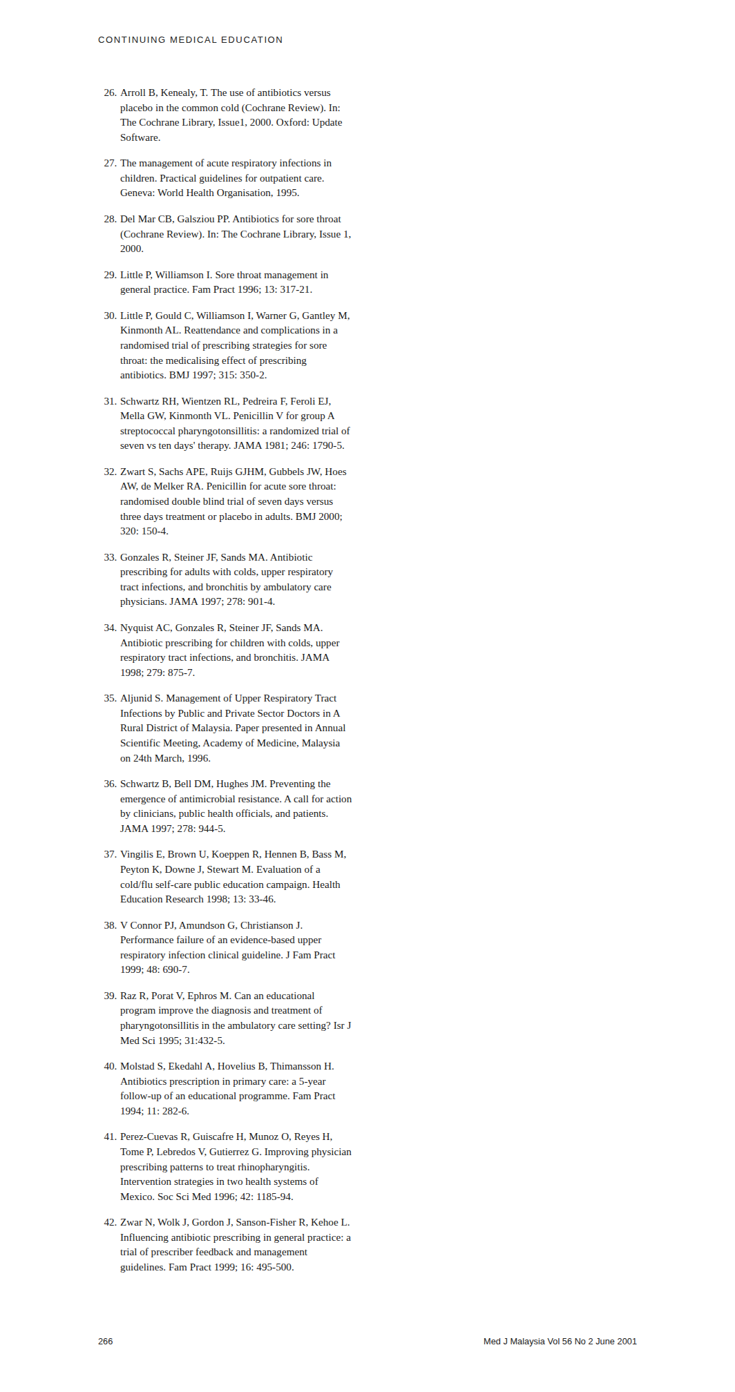Continuing Medical Education
Arroll B, Kenealy, T. The use of antibiotics versus placebo in the common cold (Cochrane Review). In: The Cochrane Library, Issue1, 2000. Oxford: Update Software.
The management of acute respiratory infections in children. Practical guidelines for outpatient care. Geneva: World Health Organisation, 1995.
Del Mar CB, Galsziou PP. Antibiotics for sore throat (Cochrane Review). In: The Cochrane Library, Issue 1, 2000.
Little P, Williamson I. Sore throat management in general practice. Fam Pract 1996; 13: 317-21.
Little P, Gould C, Williamson I, Warner G, Gantley M, Kinmonth AL. Reattendance and complications in a randomised trial of prescribing strategies for sore throat: the medicalising effect of prescribing antibiotics. BMJ 1997; 315: 350-2.
Schwartz RH, Wientzen RL, Pedreira F, Feroli EJ, Mella GW, Kinmonth VL. Penicillin V for group A streptococcal pharyngotonsillitis: a randomized trial of seven vs ten days' therapy. JAMA 1981; 246: 1790-5.
Zwart S, Sachs APE, Ruijs GJHM, Gubbels JW, Hoes AW, de Melker RA. Penicillin for acute sore throat: randomised double blind trial of seven days versus three days treatment or placebo in adults. BMJ 2000; 320: 150-4.
Gonzales R, Steiner JF, Sands MA. Antibiotic prescribing for adults with colds, upper respiratory tract infections, and bronchitis by ambulatory care physicians. JAMA 1997; 278: 901-4.
Nyquist AC, Gonzales R, Steiner JF, Sands MA. Antibiotic prescribing for children with colds, upper respiratory tract infections, and bronchitis. JAMA 1998; 279: 875-7.
Aljunid S. Management of Upper Respiratory Tract Infections by Public and Private Sector Doctors in A Rural District of Malaysia. Paper presented in Annual Scientific Meeting, Academy of Medicine, Malaysia on 24th March, 1996.
Schwartz B, Bell DM, Hughes JM. Preventing the emergence of antimicrobial resistance. A call for action by clinicians, public health officials, and patients. JAMA 1997; 278: 944-5.
Vingilis E, Brown U, Koeppen R, Hennen B, Bass M, Peyton K, Downe J, Stewart M. Evaluation of a cold/flu self-care public education campaign. Health Education Research 1998; 13: 33-46.
V Connor PJ, Amundson G, Christianson J. Performance failure of an evidence-based upper respiratory infection clinical guideline. J Fam Pract 1999; 48: 690-7.
Raz R, Porat V, Ephros M. Can an educational program improve the diagnosis and treatment of pharyngotonsillitis in the ambulatory care setting? Isr J Med Sci 1995; 31:432-5.
Molstad S, Ekedahl A, Hovelius B, Thimansson H. Antibiotics prescription in primary care: a 5-year follow-up of an educational programme. Fam Pract 1994; 11: 282-6.
Perez-Cuevas R, Guiscafre H, Munoz O, Reyes H, Tome P, Lebredos V, Gutierrez G. Improving physician prescribing patterns to treat rhinopharyngitis. Intervention strategies in two health systems of Mexico. Soc Sci Med 1996; 42: 1185-94.
Zwar N, Wolk J, Gordon J, Sanson-Fisher R, Kehoe L. Influencing antibiotic prescribing in general practice: a trial of prescriber feedback and management guidelines. Fam Pract 1999; 16: 495-500.
266 Med J Malaysia Vol 56 No 2 June 2001